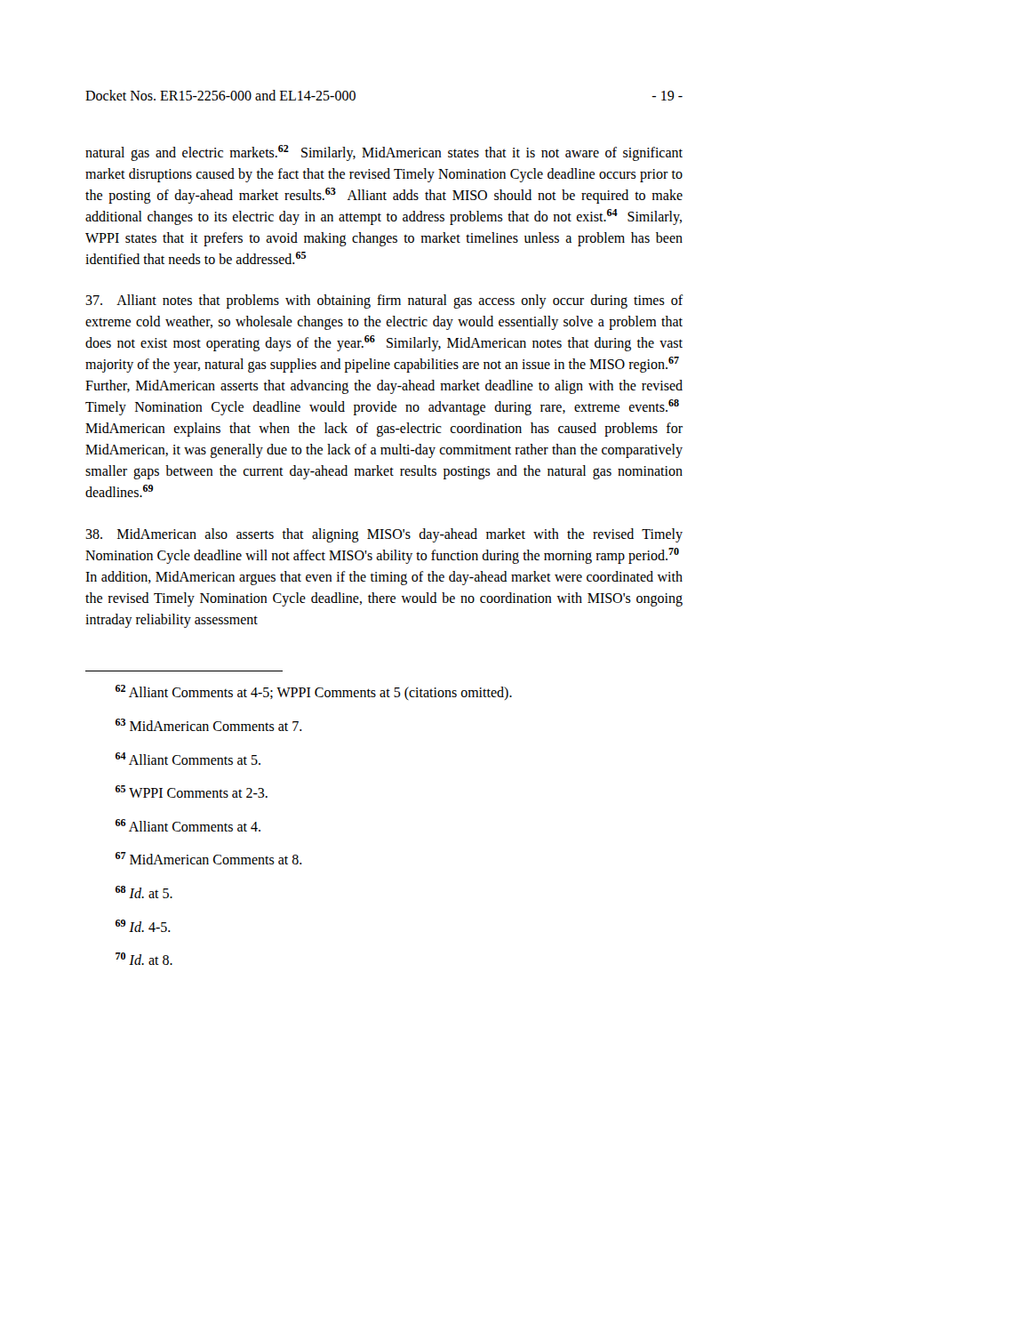Docket Nos. ER15-2256-000 and EL14-25-000
- 19 -
natural gas and electric markets.62 Similarly, MidAmerican states that it is not aware of significant market disruptions caused by the fact that the revised Timely Nomination Cycle deadline occurs prior to the posting of day-ahead market results.63 Alliant adds that MISO should not be required to make additional changes to its electric day in an attempt to address problems that do not exist.64 Similarly, WPPI states that it prefers to avoid making changes to market timelines unless a problem has been identified that needs to be addressed.65
37. Alliant notes that problems with obtaining firm natural gas access only occur during times of extreme cold weather, so wholesale changes to the electric day would essentially solve a problem that does not exist most operating days of the year.66 Similarly, MidAmerican notes that during the vast majority of the year, natural gas supplies and pipeline capabilities are not an issue in the MISO region.67 Further, MidAmerican asserts that advancing the day-ahead market deadline to align with the revised Timely Nomination Cycle deadline would provide no advantage during rare, extreme events.68 MidAmerican explains that when the lack of gas-electric coordination has caused problems for MidAmerican, it was generally due to the lack of a multi-day commitment rather than the comparatively smaller gaps between the current day-ahead market results postings and the natural gas nomination deadlines.69
38. MidAmerican also asserts that aligning MISO's day-ahead market with the revised Timely Nomination Cycle deadline will not affect MISO's ability to function during the morning ramp period.70 In addition, MidAmerican argues that even if the timing of the day-ahead market were coordinated with the revised Timely Nomination Cycle deadline, there would be no coordination with MISO's ongoing intraday reliability assessment
62 Alliant Comments at 4-5; WPPI Comments at 5 (citations omitted).
63 MidAmerican Comments at 7.
64 Alliant Comments at 5.
65 WPPI Comments at 2-3.
66 Alliant Comments at 4.
67 MidAmerican Comments at 8.
68 Id. at 5.
69 Id. 4-5.
70 Id. at 8.